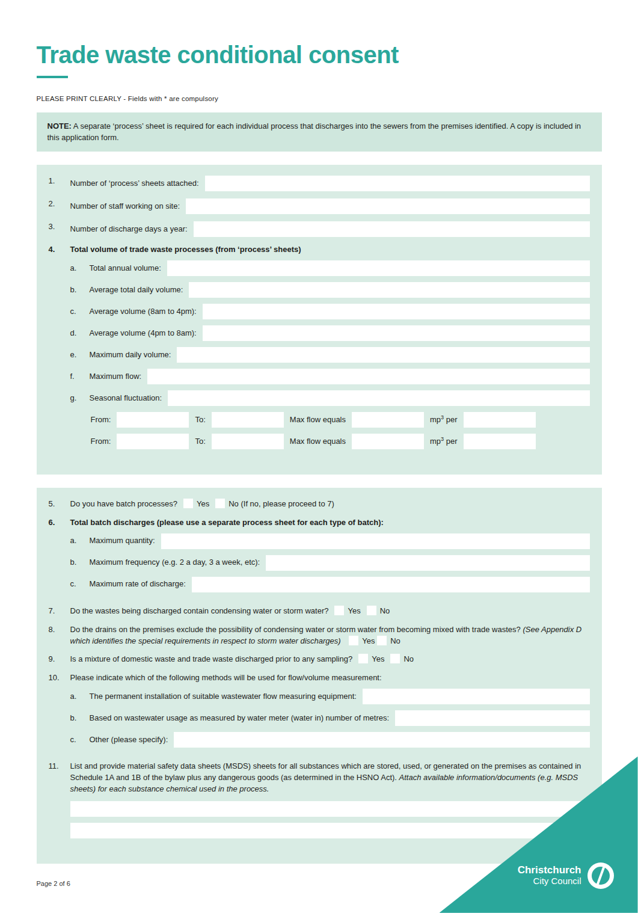Trade waste conditional consent
PLEASE PRINT CLEARLY - Fields with * are compulsory
NOTE: A separate ‘process’ sheet is required for each individual process that discharges into the sewers from the premises identified. A copy is included in this application form.
1.
Number of ‘process’ sheets attached:
2.
Number of staff working on site:
3.
Number of discharge days a year:
4.
Total volume of trade waste processes (from ‘process’ sheets)
a. Total annual volume:
b. Average total daily volume:
c. Average volume (8am to 4pm):
d. Average volume (4pm to 8am):
e. Maximum daily volume:
f. Maximum flow:
g. Seasonal fluctuation:
From: To: Max flow equals mp3 per
From: To: Max flow equals mp3 per
5.
Do you have batch processes? Yes No (If no, please proceed to 7)
6.
Total batch discharges (please use a separate process sheet for each type of batch):
a. Maximum quantity:
b. Maximum frequency (e.g. 2 a day, 3 a week, etc):
c. Maximum rate of discharge:
7.
Do the wastes being discharged contain condensing water or storm water? Yes No
8.
Do the drains on the premises exclude the possibility of condensing water or storm water from becoming mixed with trade wastes? (See Appendix D which identifies the special requirements in respect to storm water discharges) Yes No
9.
Is a mixture of domestic waste and trade waste discharged prior to any sampling? Yes No
10.
Please indicate which of the following methods will be used for flow/volume measurement:
a. The permanent installation of suitable wastewater flow measuring equipment:
b. Based on wastewater usage as measured by water meter (water in) number of metres:
c. Other (please specify):
11.
List and provide material safety data sheets (MSDS) sheets for all substances which are stored, used, or generated on the premises as contained in Schedule 1A and 1B of the bylaw plus any dangerous goods (as determined in the HSNO Act). Attach available information/documents (e.g. MSDS sheets) for each substance chemical used in the process.
Page 2 of 6
ChristchurchCity Council